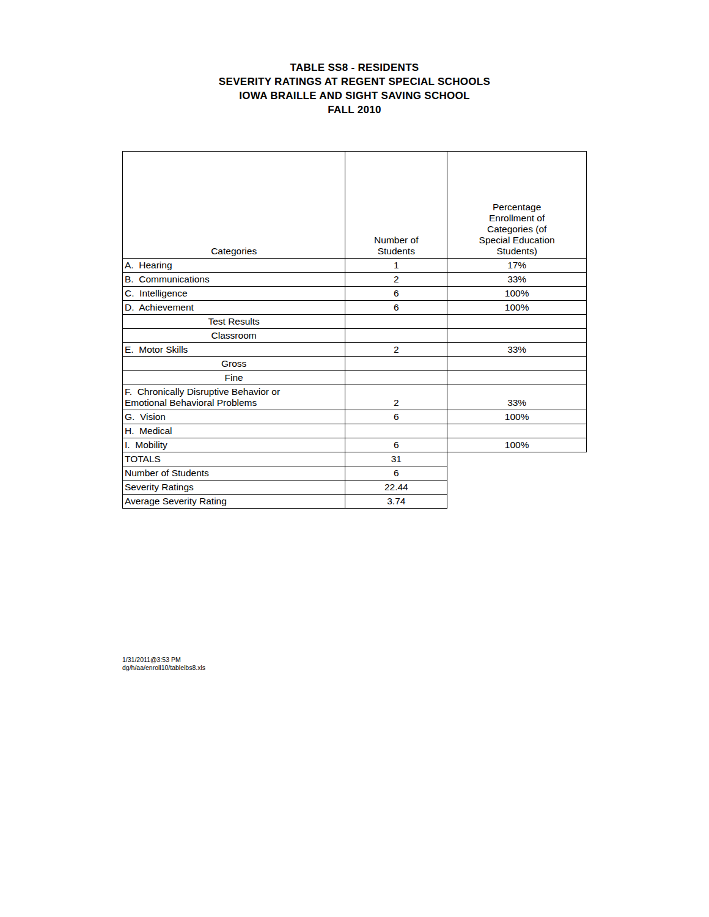TABLE SS8 - RESIDENTS SEVERITY RATINGS AT REGENT SPECIAL SCHOOLS IOWA BRAILLE AND SIGHT SAVING SCHOOL FALL 2010
| Categories | Number of Students | Percentage Enrollment of Categories (of Special Education Students) |
| --- | --- | --- |
| A. Hearing | 1 | 17% |
| B. Communications | 2 | 33% |
| C. Intelligence | 6 | 100% |
| D. Achievement | 6 | 100% |
| Test Results | | |
| Classroom | | |
| E. Motor Skills | 2 | 33% |
| Gross | | |
| Fine | | |
| F. Chronically Disruptive Behavior or Emotional Behavioral Problems | 2 | 33% |
| G. Vision | 6 | 100% |
| H. Medical | | |
| I. Mobility | 6 | 100% |
| TOTALS | 31 | |
| Number of Students | 6 | |
| Severity Ratings | 22.44 | |
| Average Severity Rating | 3.74 | |
1/31/2011@3:53 PM
dg/h/aa/enroll10/tableibs8.xls